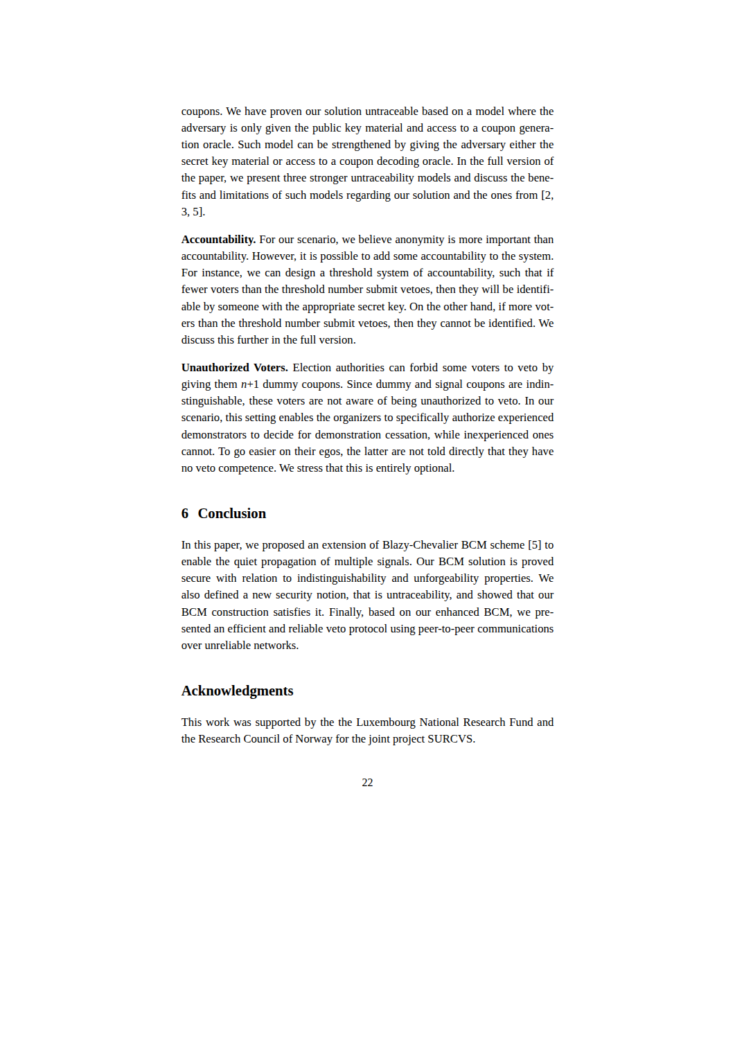coupons. We have proven our solution untraceable based on a model where the adversary is only given the public key material and access to a coupon generation oracle. Such model can be strengthened by giving the adversary either the secret key material or access to a coupon decoding oracle. In the full version of the paper, we present three stronger untraceability models and discuss the benefits and limitations of such models regarding our solution and the ones from [2, 3, 5].
Accountability. For our scenario, we believe anonymity is more important than accountability. However, it is possible to add some accountability to the system. For instance, we can design a threshold system of accountability, such that if fewer voters than the threshold number submit vetoes, then they will be identifiable by someone with the appropriate secret key. On the other hand, if more voters than the threshold number submit vetoes, then they cannot be identified. We discuss this further in the full version.
Unauthorized Voters. Election authorities can forbid some voters to veto by giving them n+1 dummy coupons. Since dummy and signal coupons are indinstinguishable, these voters are not aware of being unauthorized to veto. In our scenario, this setting enables the organizers to specifically authorize experienced demonstrators to decide for demonstration cessation, while inexperienced ones cannot. To go easier on their egos, the latter are not told directly that they have no veto competence. We stress that this is entirely optional.
6 Conclusion
In this paper, we proposed an extension of Blazy-Chevalier BCM scheme [5] to enable the quiet propagation of multiple signals. Our BCM solution is proved secure with relation to indistinguishability and unforgeability properties. We also defined a new security notion, that is untraceability, and showed that our BCM construction satisfies it. Finally, based on our enhanced BCM, we presented an efficient and reliable veto protocol using peer-to-peer communications over unreliable networks.
Acknowledgments
This work was supported by the the Luxembourg National Research Fund and the Research Council of Norway for the joint project SURCVS.
22